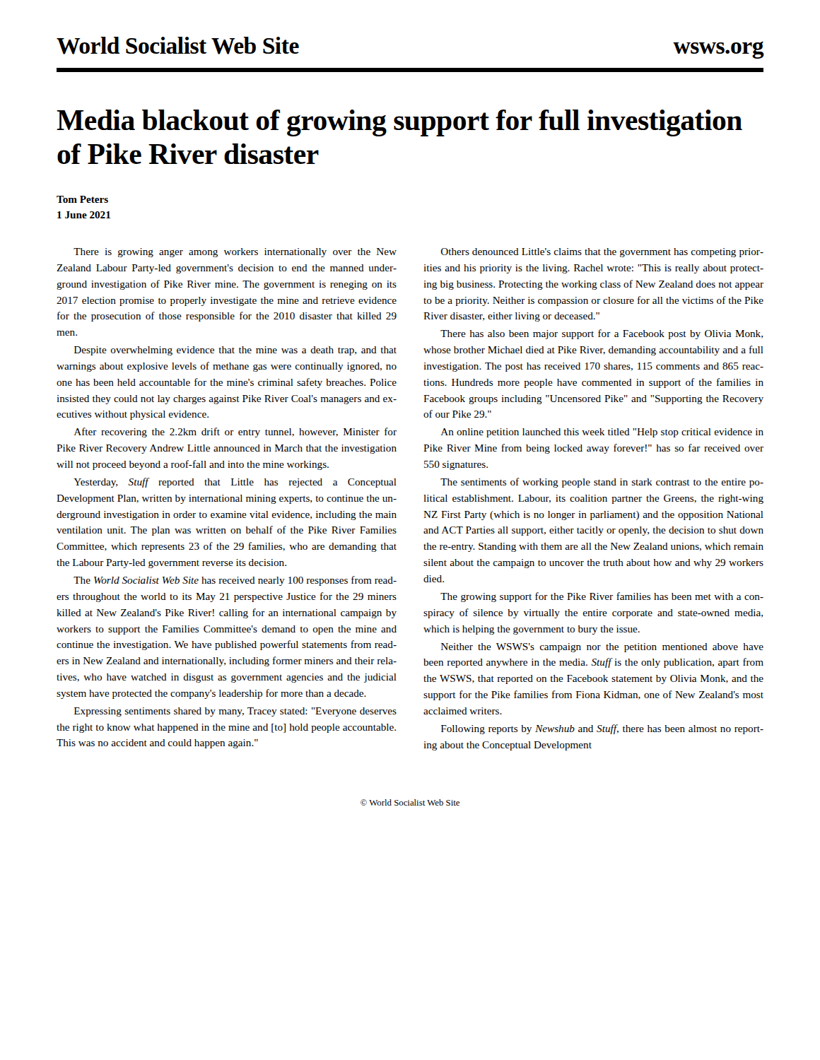World Socialist Web Site
wsws.org
Media blackout of growing support for full investigation of Pike River disaster
Tom Peters
1 June 2021
There is growing anger among workers internationally over the New Zealand Labour Party-led government's decision to end the manned underground investigation of Pike River mine. The government is reneging on its 2017 election promise to properly investigate the mine and retrieve evidence for the prosecution of those responsible for the 2010 disaster that killed 29 men.
Despite overwhelming evidence that the mine was a death trap, and that warnings about explosive levels of methane gas were continually ignored, no one has been held accountable for the mine's criminal safety breaches. Police insisted they could not lay charges against Pike River Coal's managers and executives without physical evidence.
After recovering the 2.2km drift or entry tunnel, however, Minister for Pike River Recovery Andrew Little announced in March that the investigation will not proceed beyond a roof-fall and into the mine workings.
Yesterday, Stuff reported that Little has rejected a Conceptual Development Plan, written by international mining experts, to continue the underground investigation in order to examine vital evidence, including the main ventilation unit. The plan was written on behalf of the Pike River Families Committee, which represents 23 of the 29 families, who are demanding that the Labour Party-led government reverse its decision.
The World Socialist Web Site has received nearly 100 responses from readers throughout the world to its May 21 perspective Justice for the 29 miners killed at New Zealand's Pike River! calling for an international campaign by workers to support the Families Committee's demand to open the mine and continue the investigation. We have published powerful statements from readers in New Zealand and internationally, including former miners and their relatives, who have watched in disgust as government agencies and the judicial system have protected the company's leadership for more than a decade.
Expressing sentiments shared by many, Tracey stated: "Everyone deserves the right to know what happened in the mine and [to] hold people accountable. This was no accident and could happen again."
Others denounced Little's claims that the government has competing priorities and his priority is the living. Rachel wrote: "This is really about protecting big business. Protecting the working class of New Zealand does not appear to be a priority. Neither is compassion or closure for all the victims of the Pike River disaster, either living or deceased."
There has also been major support for a Facebook post by Olivia Monk, whose brother Michael died at Pike River, demanding accountability and a full investigation. The post has received 170 shares, 115 comments and 865 reactions. Hundreds more people have commented in support of the families in Facebook groups including "Uncensored Pike" and "Supporting the Recovery of our Pike 29."
An online petition launched this week titled "Help stop critical evidence in Pike River Mine from being locked away forever!" has so far received over 550 signatures.
The sentiments of working people stand in stark contrast to the entire political establishment. Labour, its coalition partner the Greens, the right-wing NZ First Party (which is no longer in parliament) and the opposition National and ACT Parties all support, either tacitly or openly, the decision to shut down the re-entry. Standing with them are all the New Zealand unions, which remain silent about the campaign to uncover the truth about how and why 29 workers died.
The growing support for the Pike River families has been met with a conspiracy of silence by virtually the entire corporate and state-owned media, which is helping the government to bury the issue.
Neither the WSWS's campaign nor the petition mentioned above have been reported anywhere in the media. Stuff is the only publication, apart from the WSWS, that reported on the Facebook statement by Olivia Monk, and the support for the Pike families from Fiona Kidman, one of New Zealand's most acclaimed writers.
Following reports by Newshub and Stuff, there has been almost no reporting about the Conceptual Development
© World Socialist Web Site